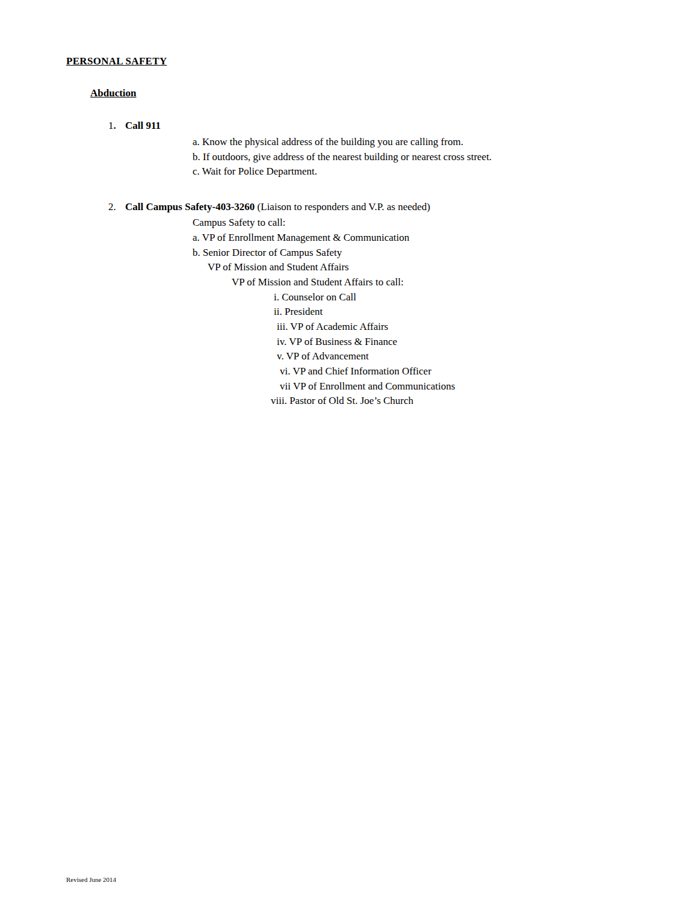PERSONAL SAFETY
Abduction
1. Call 911
a. Know the physical address of the building you are calling from.
b. If outdoors, give address of the nearest building or nearest cross street.
c. Wait for Police Department.
2. Call Campus Safety-403-3260 (Liaison to responders and V.P. as needed)
Campus Safety to call:
a. VP of Enrollment Management & Communication
b. Senior Director of Campus Safety
VP of Mission and Student Affairs
VP of Mission and Student Affairs to call:
i. Counselor on Call
ii. President
iii. VP of Academic Affairs
iv. VP of Business & Finance
v. VP of Advancement
vi. VP and Chief Information Officer
vii VP of Enrollment and Communications
viii. Pastor of Old St. Joe’s Church
Revised June 2014